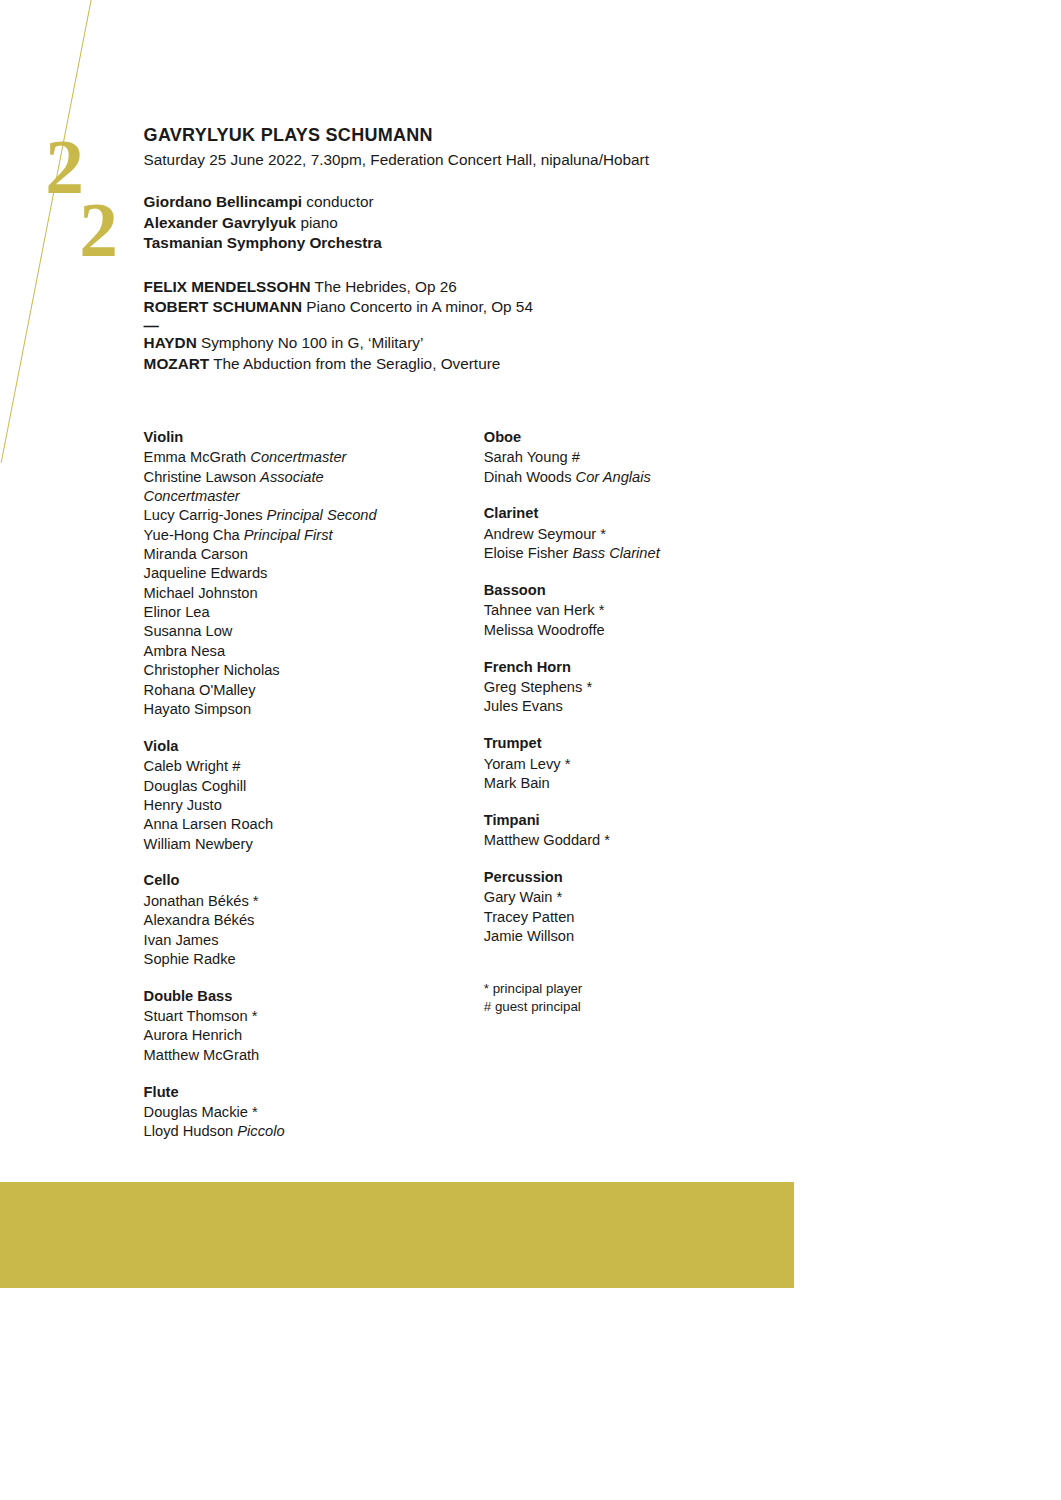22
Gavrylyuk Plays Schumann
Saturday 25 June 2022, 7.30pm, Federation Concert Hall, nipaluna/Hobart
Giordano Bellincampi conductor
Alexander Gavrylyuk piano
Tasmanian Symphony Orchestra
FELIX MENDELSSOHN The Hebrides, Op 26
ROBERT SCHUMANN Piano Concerto in A minor, Op 54
— HAYDN Symphony No 100 in G, ‘Military’
MOZART The Abduction from the Seraglio, Overture
Violin
Emma McGrath Concertmaster
Christine Lawson Associate Concertmaster
Lucy Carrig-Jones Principal Second
Yue-Hong Cha Principal First
Miranda Carson
Jaqueline Edwards
Michael Johnston
Elinor Lea
Susanna Low
Ambra Nesa
Christopher Nicholas
Rohana O'Malley
Hayato Simpson
Viola
Caleb Wright #
Douglas Coghill
Henry Justo
Anna Larsen Roach
William Newbery
Cello
Jonathan Békés *
Alexandra Békés
Ivan James
Sophie Radke
Double Bass
Stuart Thomson *
Aurora Henrich
Matthew McGrath
Flute
Douglas Mackie *
Lloyd Hudson Piccolo
Oboe
Sarah Young #
Dinah Woods Cor Anglais
Clarinet
Andrew Seymour *
Eloise Fisher Bass Clarinet
Bassoon
Tahnee van Herk *
Melissa Woodroffe
French Horn
Greg Stephens *
Jules Evans
Trumpet
Yoram Levy *
Mark Bain
Timpani
Matthew Goddard *
Percussion
Gary Wain *
Tracey Patten
Jamie Willson
* principal player
# guest principal